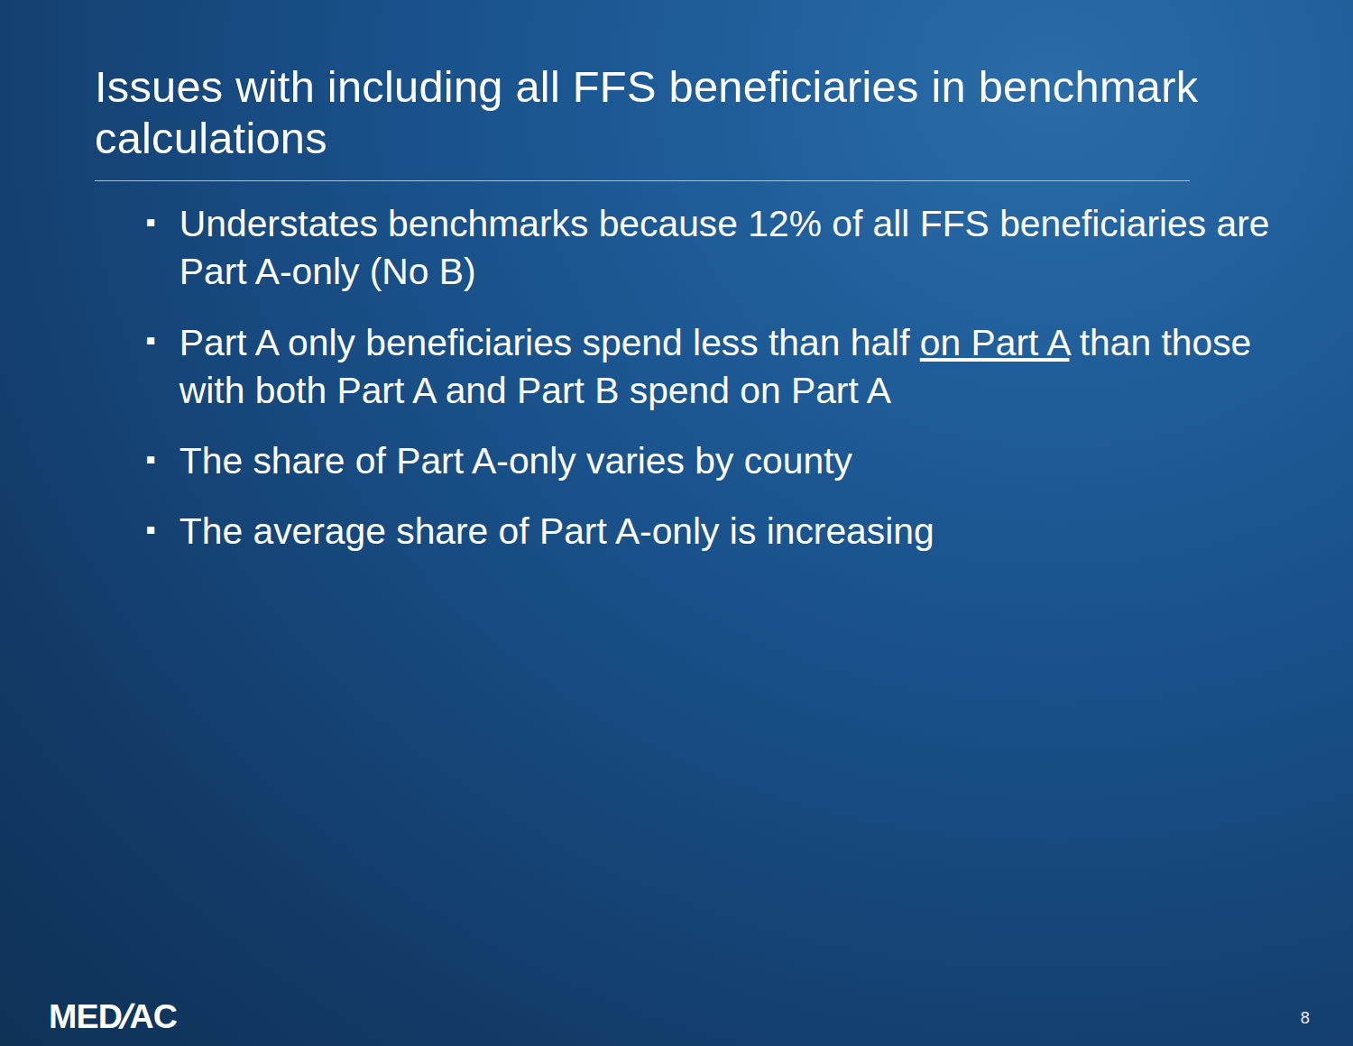Issues with including all FFS beneficiaries in benchmark calculations
Understates benchmarks because 12% of all FFS beneficiaries are Part A-only (No B)
Part A only beneficiaries spend less than half on Part A than those with both Part A and Part B spend on Part A
The share of Part A-only varies by county
The average share of Part A-only is increasing
MED/AC
8